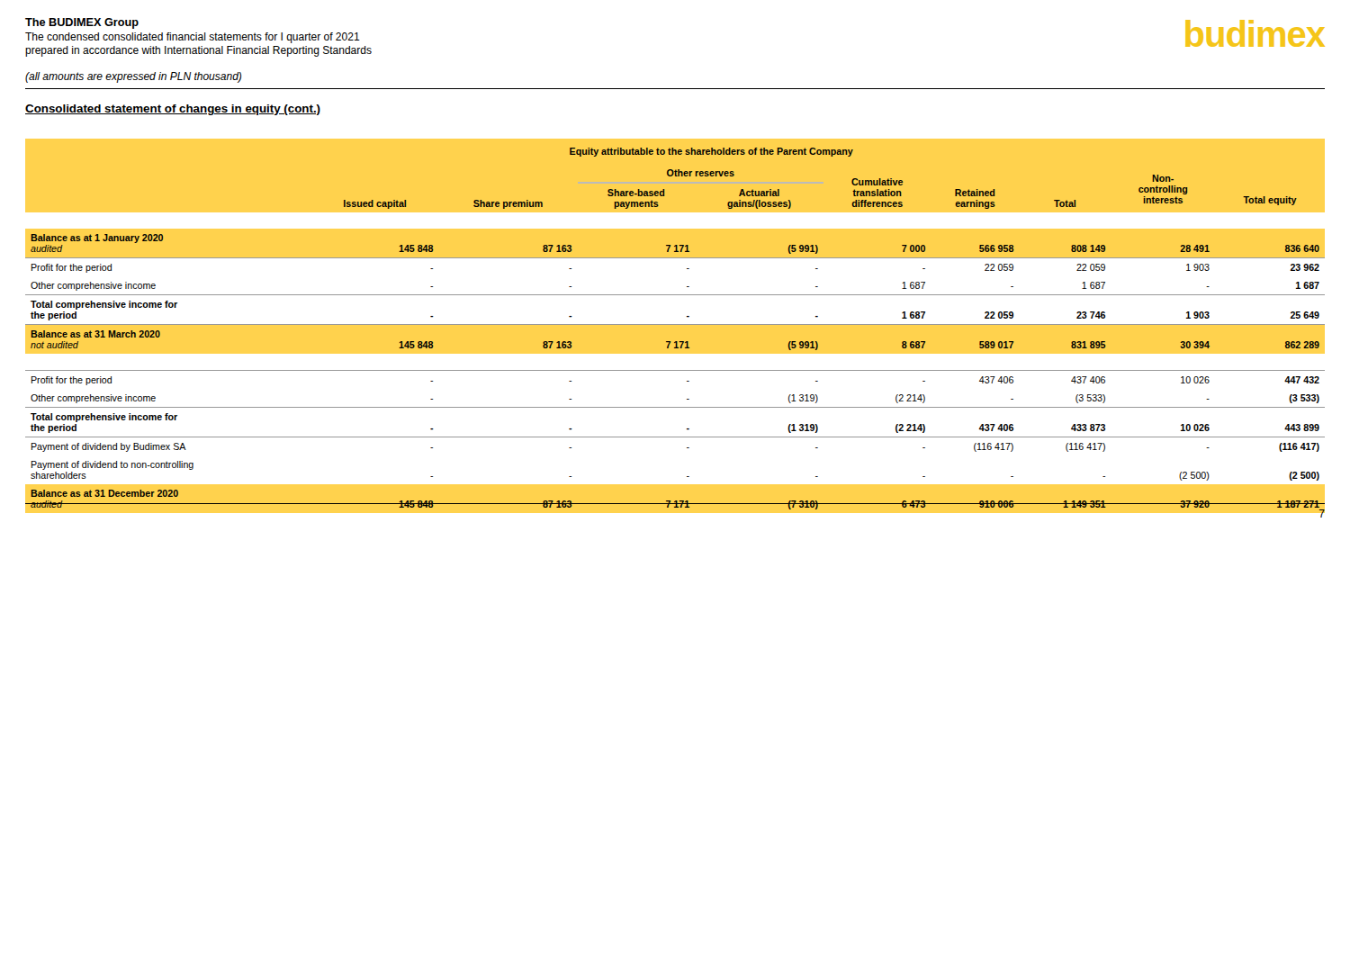The BUDIMEX Group
The condensed consolidated financial statements for I quarter of 2021
prepared in accordance with International Financial Reporting Standards
budimex
(all amounts are expressed in PLN thousand)
Consolidated statement of changes in equity (cont.)
| | Equity attributable to the shareholders of the Parent Company | Non- controlling interests | Total equity |
| --- | --- | --- | --- |
| Issued capital | Share premium | Other reserves | Cumulative translation differences | Retained earnings | Total |
| Share-based payments | Actuarial gains/(losses) |
| Balance as at 1 January 2020 audited | 145 848 | 87 163 | 7 171 | (5 991) | 7 000 | 566 958 | 808 149 | 28 491 | 836 640 |
| Profit for the period | - | - | - | - | - | 22 059 | 22 059 | 1 903 | 23 962 |
| Other comprehensive income | - | - | - | - | 1 687 | - | 1 687 | - | 1 687 |
| Total comprehensive income for the period | - | - | - | - | 1 687 | 22 059 | 23 746 | 1 903 | 25 649 |
| Balance as at 31 March 2020 not audited | 145 848 | 87 163 | 7 171 | (5 991) | 8 687 | 589 017 | 831 895 | 30 394 | 862 289 |
| Profit for the period | - | - | - | - | - | 437 406 | 437 406 | 10 026 | 447 432 |
| Other comprehensive income | - | - | - | (1 319) | (2 214) | - | (3 533) | - | (3 533) |
| Total comprehensive income for the period | - | - | - | (1 319) | (2 214) | 437 406 | 433 873 | 10 026 | 443 899 |
| Payment of dividend by Budimex SA | - | - | - | - | - | (116 417) | (116 417) | - | (116 417) |
| Payment of dividend to non-controlling shareholders | - | - | - | - | - | - | - | (2 500) | (2 500) |
| Balance as at 31 December 2020 audited | 145 848 | 87 163 | 7 171 | (7 310) | 6 473 | 910 006 | 1 149 351 | 37 920 | 1 187 271 |
7